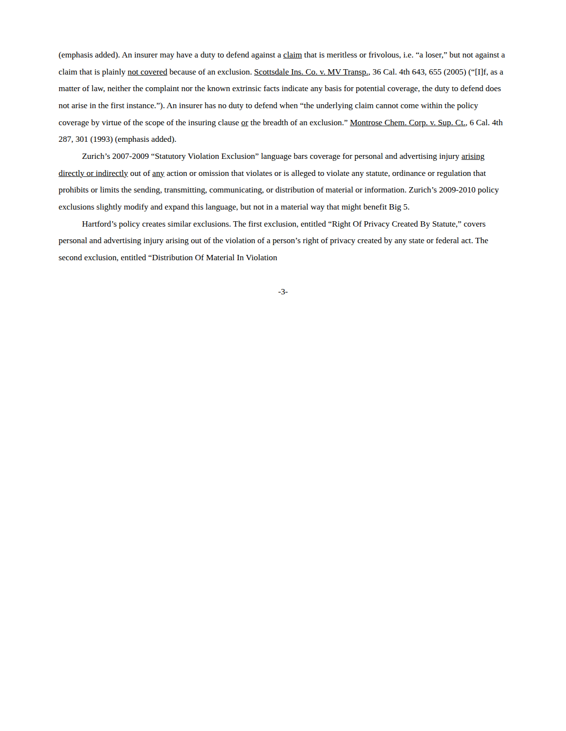(emphasis added). An insurer may have a duty to defend against a claim that is meritless or frivolous, i.e. “a loser,” but not against a claim that is plainly not covered because of an exclusion. Scottsdale Ins. Co. v. MV Transp., 36 Cal. 4th 643, 655 (2005) (“[I]f, as a matter of law, neither the complaint nor the known extrinsic facts indicate any basis for potential coverage, the duty to defend does not arise in the first instance.”). An insurer has no duty to defend when “the underlying claim cannot come within the policy coverage by virtue of the scope of the insuring clause or the breadth of an exclusion.” Montrose Chem. Corp. v. Sup. Ct., 6 Cal. 4th 287, 301 (1993) (emphasis added).
Zurich’s 2007-2009 “Statutory Violation Exclusion” language bars coverage for personal and advertising injury arising directly or indirectly out of any action or omission that violates or is alleged to violate any statute, ordinance or regulation that prohibits or limits the sending, transmitting, communicating, or distribution of material or information. Zurich’s 2009-2010 policy exclusions slightly modify and expand this language, but not in a material way that might benefit Big 5.
Hartford’s policy creates similar exclusions. The first exclusion, entitled “Right Of Privacy Created By Statute,” covers personal and advertising injury arising out of the violation of a person’s right of privacy created by any state or federal act. The second exclusion, entitled “Distribution Of Material In Violation
-3-